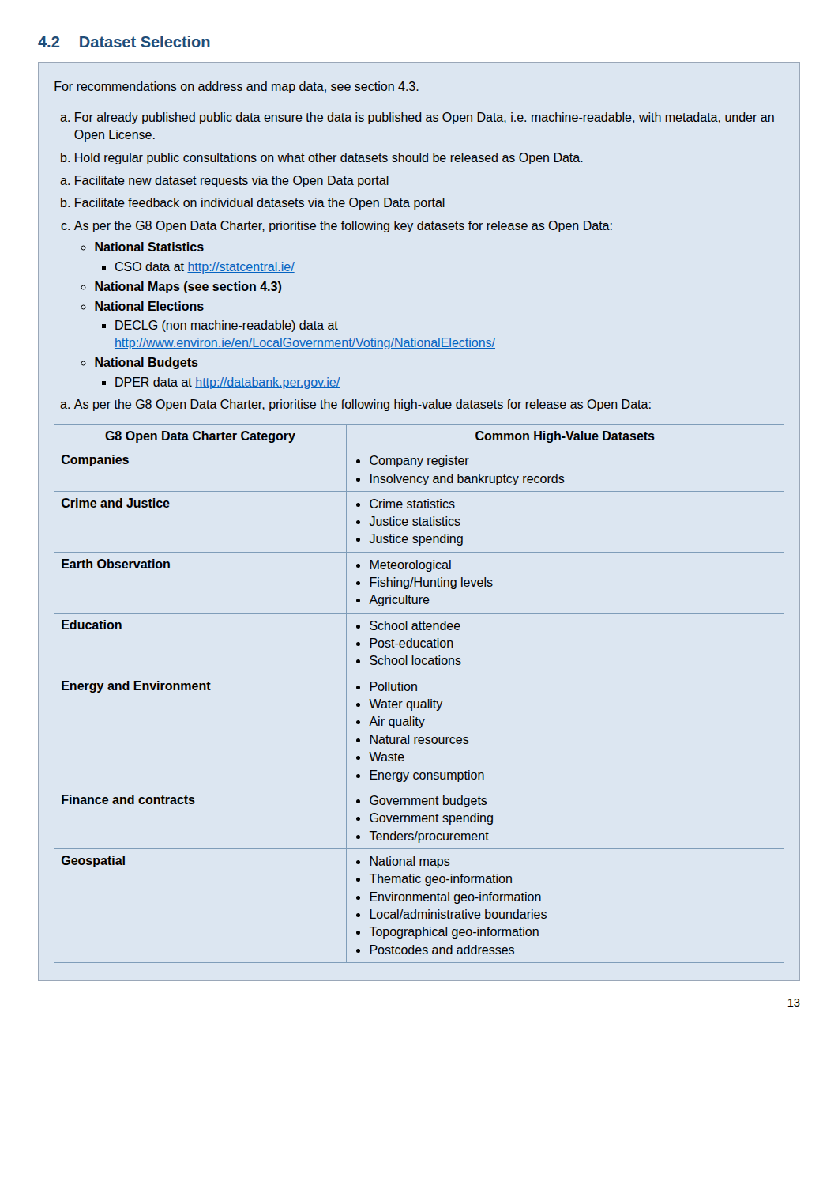4.2 Dataset Selection
For recommendations on address and map data, see section 4.3.
For already published public data ensure the data is published as Open Data, i.e. machine-readable, with metadata, under an Open License.
Hold regular public consultations on what other datasets should be released as Open Data.
Facilitate new dataset requests via the Open Data portal
Facilitate feedback on individual datasets via the Open Data portal
As per the G8 Open Data Charter, prioritise the following key datasets for release as Open Data:
National Statistics
CSO data at http://statcentral.ie/
National Maps (see section 4.3)
National Elections
DECLG (non machine-readable) data at
http://www.environ.ie/en/LocalGovernment/Voting/NationalElections/
National Budgets
DPER data at http://databank.per.gov.ie/
As per the G8 Open Data Charter, prioritise the following high-value datasets for release as Open Data:
| G8 Open Data Charter Category | Common High-Value Datasets |
| --- | --- |
| Companies | Company register Insolvency and bankruptcy records |
| Crime and Justice | Crime statistics Justice statistics Justice spending |
| Earth Observation | Meteorological Fishing/Hunting levels Agriculture |
| Education | School attendee Post-education School locations |
| Energy and Environment | Pollution Water quality Air quality Natural resources Waste Energy consumption |
| Finance and contracts | Government budgets Government spending Tenders/procurement |
| Geospatial | National maps Thematic geo-information Environmental geo-information Local/administrative boundaries Topographical geo-information Postcodes and addresses |
13